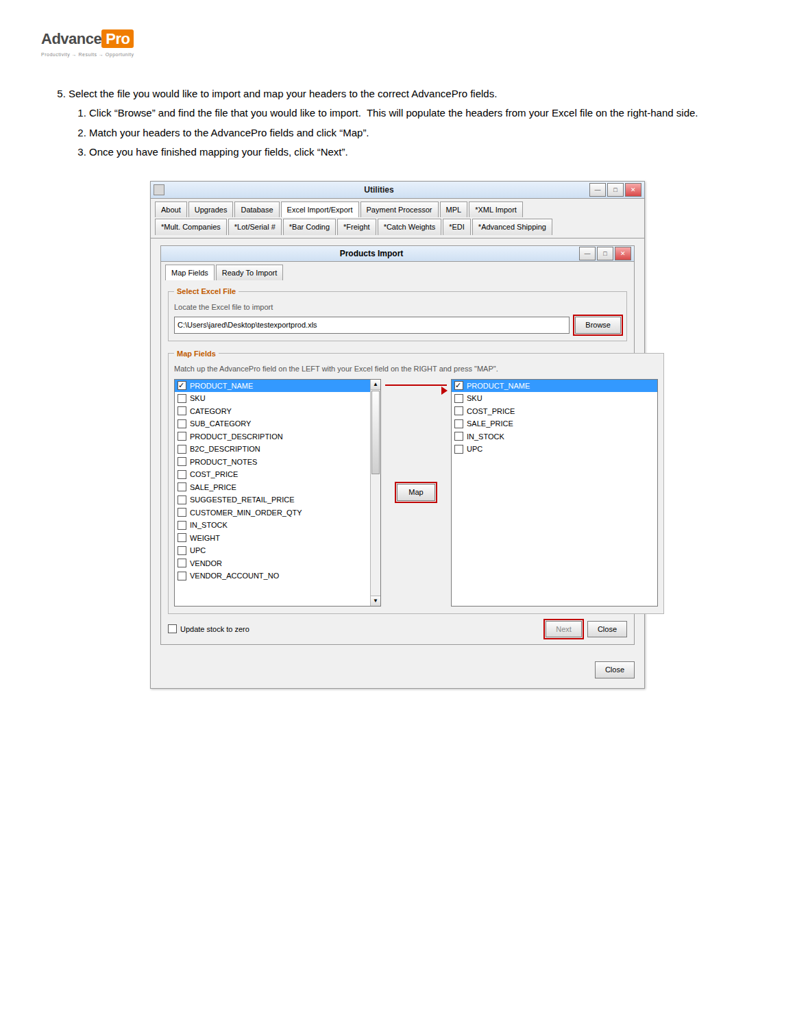Advance Pro
Productivity → Results → Opportunity
Select the file you would like to import and map your headers to the correct AdvancePro fields.
Click “Browse” and find the file that you would like to import. This will populate the headers from your Excel file on the right-hand side.
Match your headers to the AdvancePro fields and click “Map”.
Once you have finished mapping your fields, click “Next”.
Utilities
—□✕
About
Upgrades
Database
Excel Import/Export
Payment Processor
MPL
*XML Import
*Mult. Companies
*Lot/Serial #
*Bar Coding
*Freight
*Catch Weights
*EDI
*Advanced Shipping
Products Import
—□✕
Map Fields
Ready To Import
Select Excel File
Locate the Excel file to import
C:\Users\jared\Desktop\testexportprod.xls
Browse
Map Fields
Match up the AdvancePro field on the LEFT with your Excel field on the RIGHT and press "MAP".
PRODUCT_NAME
SKU
CATEGORY
SUB_CATEGORY
PRODUCT_DESCRIPTION
B2C_DESCRIPTION
PRODUCT_NOTES
COST_PRICE
SALE_PRICE
SUGGESTED_RETAIL_PRICE
CUSTOMER_MIN_ORDER_QTY
IN_STOCK
WEIGHT
UPC
VENDOR
VENDOR_ACCOUNT_NO
▲
▼
Map
PRODUCT_NAME
SKU
COST_PRICE
SALE_PRICE
IN_STOCK
UPC
Update stock to zero
Next
Close
Close